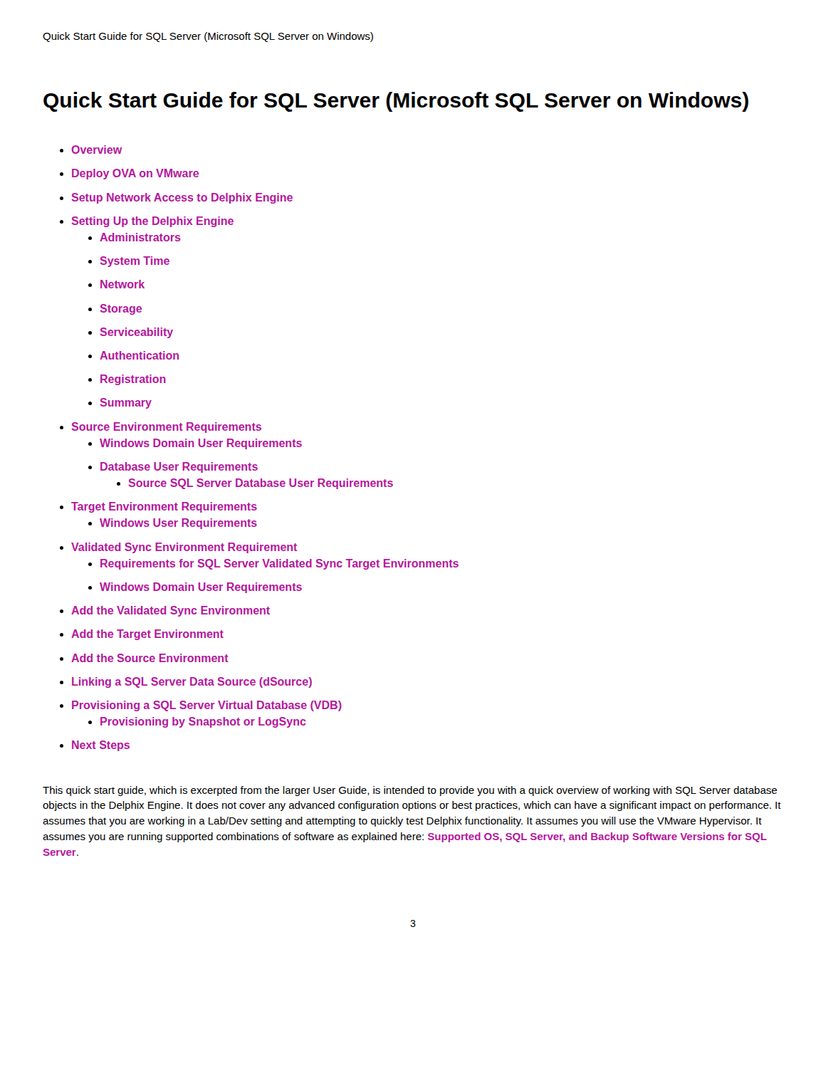Quick Start Guide for SQL Server (Microsoft SQL Server on Windows)
Quick Start Guide for SQL Server (Microsoft SQL Server on Windows)
Overview
Deploy OVA on VMware
Setup Network Access to Delphix Engine
Setting Up the Delphix Engine
Administrators
System Time
Network
Storage
Serviceability
Authentication
Registration
Summary
Source Environment Requirements
Windows Domain User Requirements
Database User Requirements
Source SQL Server Database User Requirements
Target Environment Requirements
Windows User Requirements
Validated Sync Environment Requirement
Requirements for SQL Server Validated Sync Target Environments
Windows Domain User Requirements
Add the Validated Sync Environment
Add the Target Environment
Add the Source Environment
Linking a SQL Server Data Source (dSource)
Provisioning a SQL Server Virtual Database (VDB)
Provisioning by Snapshot or LogSync
Next Steps
This quick start guide, which is excerpted from the larger User Guide, is intended to provide you with a quick overview of working with SQL Server database objects in the Delphix Engine. It does not cover any advanced configuration options or best practices, which can have a significant impact on performance. It assumes that you are working in a Lab/Dev setting and attempting to quickly test Delphix functionality. It assumes you will use the VMware Hypervisor. It assumes you are running supported combinations of software as explained here: Supported OS, SQL Server, and Backup Software Versions for SQL Server.
3